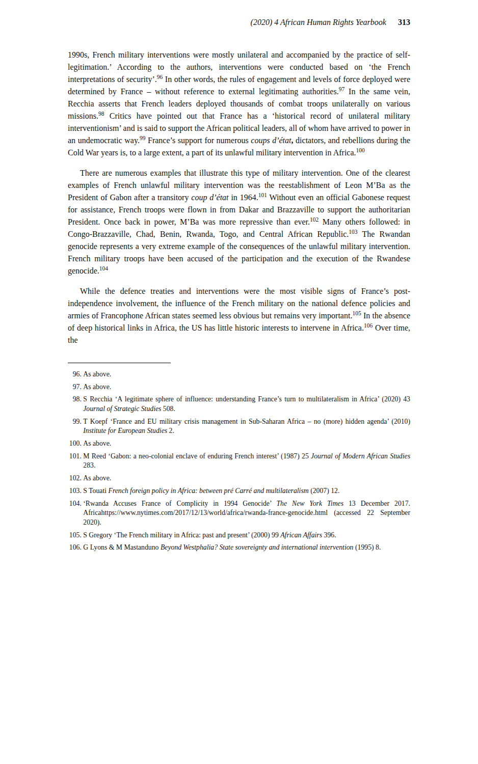(2020) 4 African Human Rights Yearbook 313
1990s, French military interventions were mostly unilateral and accompanied by the practice of self-legitimation.’ According to the authors, interventions were conducted based on ‘the French interpretations of security’.96 In other words, the rules of engagement and levels of force deployed were determined by France – without reference to external legitimating authorities.97 In the same vein, Recchia asserts that French leaders deployed thousands of combat troops unilaterally on various missions.98 Critics have pointed out that France has a ‘historical record of unilateral military interventionism’ and is said to support the African political leaders, all of whom have arrived to power in an undemocratic way.99 France’s support for numerous coups d’état, dictators, and rebellions during the Cold War years is, to a large extent, a part of its unlawful military intervention in Africa.100
There are numerous examples that illustrate this type of military intervention. One of the clearest examples of French unlawful military intervention was the reestablishment of Leon M’Ba as the President of Gabon after a transitory coup d’état in 1964.101 Without even an official Gabonese request for assistance, French troops were flown in from Dakar and Brazzaville to support the authoritarian President. Once back in power, M’Ba was more repressive than ever.102 Many others followed: in Congo-Brazzaville, Chad, Benin, Rwanda, Togo, and Central African Republic.103 The Rwandan genocide represents a very extreme example of the consequences of the unlawful military intervention. French military troops have been accused of the participation and the execution of the Rwandese genocide.104
While the defence treaties and interventions were the most visible signs of France’s post-independence involvement, the influence of the French military on the national defence policies and armies of Francophone African states seemed less obvious but remains very important.105 In the absence of deep historical links in Africa, the US has little historic interests to intervene in Africa.106 Over time, the
As above.
As above.
S Recchia ‘A legitimate sphere of influence: understanding France’s turn to multilateralism in Africa’ (2020) 43 Journal of Strategic Studies 508.
T Koepf ‘France and EU military crisis management in Sub-Saharan Africa – no (more) hidden agenda’ (2010) Institute for European Studies 2.
As above.
M Reed ‘Gabon: a neo-colonial enclave of enduring French interest’ (1987) 25 Journal of Modern African Studies 283.
As above.
S Touati French foreign policy in Africa: between pré Carré and multilateralism (2007) 12.
‘Rwanda Accuses France of Complicity in 1994 Genocide’ The New York Times 13 December 2017. Africahttps://www.nytimes.com/2017/12/13/world/africa/rwanda-france-genocide.html (accessed 22 September 2020).
S Gregory ‘The French military in Africa: past and present’ (2000) 99 African Affairs 396.
G Lyons & M Mastanduno Beyond Westphalia? State sovereignty and international intervention (1995) 8.